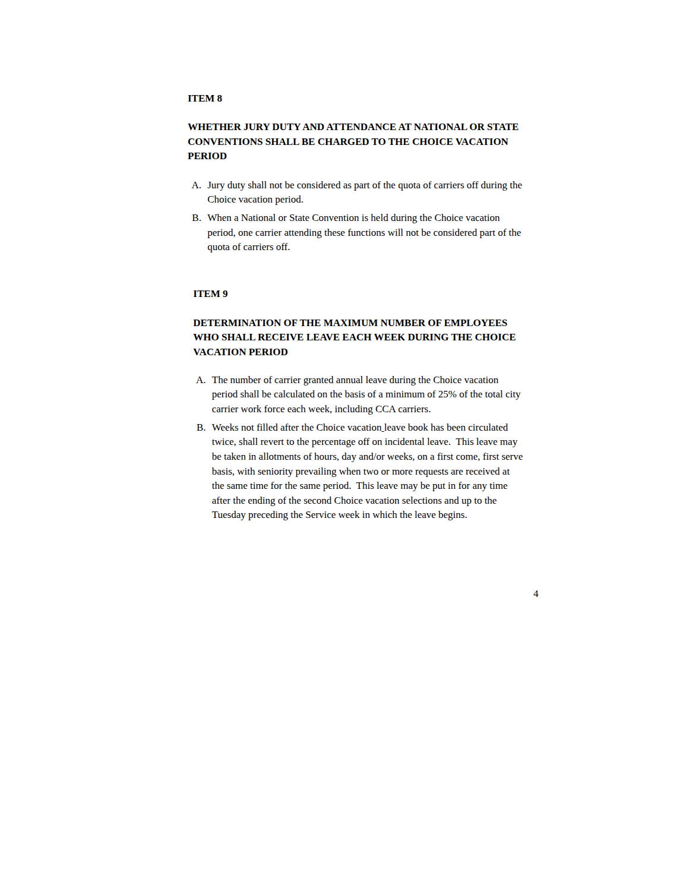ITEM 8
Whether jury duty and attendance at national or state conventions shall be charged to the choice vacation period
Jury duty shall not be considered as part of the quota of carriers off during the Choice vacation period.
When a National or State Convention is held during the Choice vacation period, one carrier attending these functions will not be considered part of the quota of carriers off.
ITEM 9
Determination of the maximum number of employees who shall receive leave each week during the choice vacation period
The number of carrier granted annual leave during the Choice vacation period shall be calculated on the basis of a minimum of 25% of the total city carrier work force each week, including CCA carriers.
Weeks not filled after the Choice vacation leave book has been circulated twice, shall revert to the percentage off on incidental leave. This leave may be taken in allotments of hours, day and/or weeks, on a first come, first serve basis, with seniority prevailing when two or more requests are received at the same time for the same period. This leave may be put in for any time after the ending of the second Choice vacation selections and up to the Tuesday preceding the Service week in which the leave begins.
4